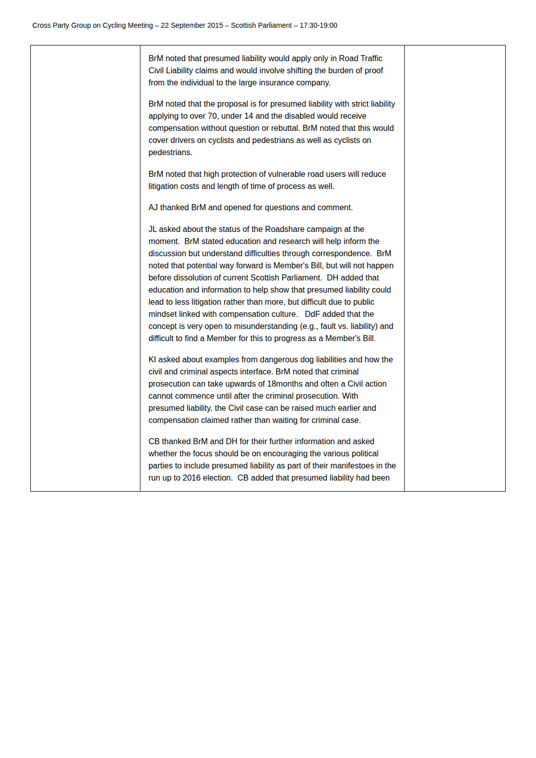Cross Party Group on Cycling Meeting – 22 September 2015 – Scottish Parliament – 17:30-19:00
| | BrM noted that presumed liability would apply only in Road Traffic Civil Liability claims and would involve shifting the burden of proof from the individual to the large insurance company. BrM noted that the proposal is for presumed liability with strict liability applying to over 70, under 14 and the disabled would receive compensation without question or rebuttal. BrM noted that this would cover drivers on cyclists and pedestrians as well as cyclists on pedestrians. BrM noted that high protection of vulnerable road users will reduce litigation costs and length of time of process as well. AJ thanked BrM and opened for questions and comment. JL asked about the status of the Roadshare campaign at the moment. BrM stated education and research will help inform the discussion but understand difficulties through correspondence. BrM noted that potential way forward is Member's Bill, but will not happen before dissolution of current Scottish Parliament. DH added that education and information to help show that presumed liability could lead to less litigation rather than more, but difficult due to public mindset linked with compensation culture. DdF added that the concept is very open to misunderstanding (e.g., fault vs. liability) and difficult to find a Member for this to progress as a Member's Bill. KI asked about examples from dangerous dog liabilities and how the civil and criminal aspects interface. BrM noted that criminal prosecution can take upwards of 18months and often a Civil action cannot commence until after the criminal prosecution. With presumed liability, the Civil case can be raised much earlier and compensation claimed rather than waiting for criminal case. CB thanked BrM and DH for their further information and asked whether the focus should be on encouraging the various political parties to include presumed liability as part of their manifestoes in the run up to 2016 election. CB added that presumed liability had been | |